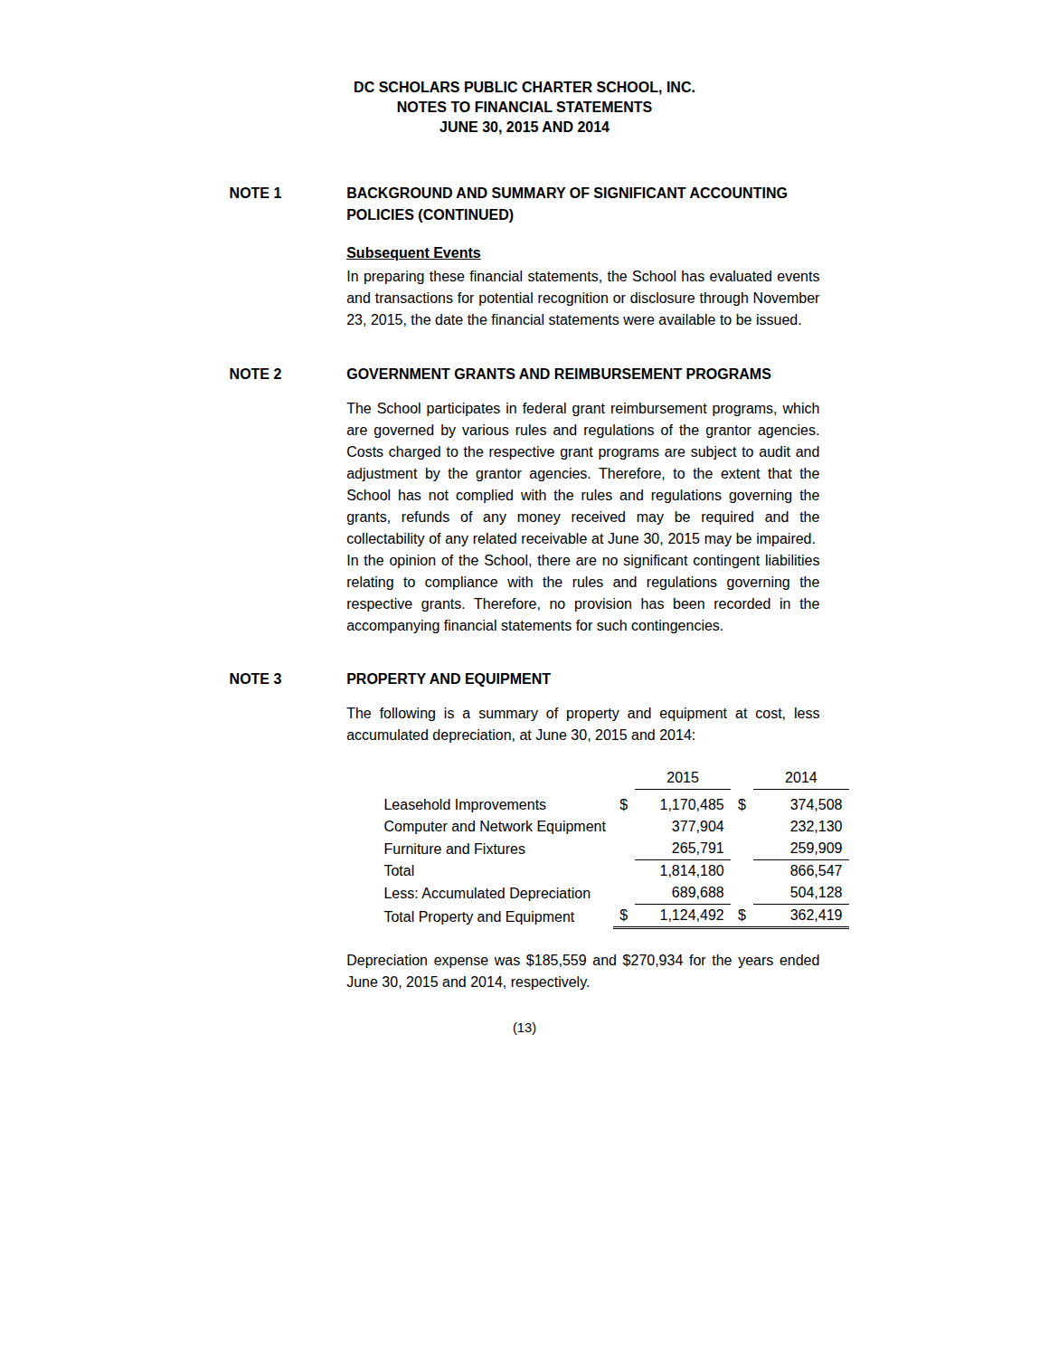DC SCHOLARS PUBLIC CHARTER SCHOOL, INC.
NOTES TO FINANCIAL STATEMENTS
JUNE 30, 2015 AND 2014
NOTE 1
BACKGROUND AND SUMMARY OF SIGNIFICANT ACCOUNTING POLICIES (CONTINUED)
Subsequent Events
In preparing these financial statements, the School has evaluated events and transactions for potential recognition or disclosure through November 23, 2015, the date the financial statements were available to be issued.
NOTE 2
GOVERNMENT GRANTS AND REIMBURSEMENT PROGRAMS
The School participates in federal grant reimbursement programs, which are governed by various rules and regulations of the grantor agencies. Costs charged to the respective grant programs are subject to audit and adjustment by the grantor agencies. Therefore, to the extent that the School has not complied with the rules and regulations governing the grants, refunds of any money received may be required and the collectability of any related receivable at June 30, 2015 may be impaired. In the opinion of the School, there are no significant contingent liabilities relating to compliance with the rules and regulations governing the respective grants. Therefore, no provision has been recorded in the accompanying financial statements for such contingencies.
NOTE 3
PROPERTY AND EQUIPMENT
The following is a summary of property and equipment at cost, less accumulated depreciation, at June 30, 2015 and 2014:
| | | 2015 | | 2014 |
| Leasehold Improvements | $ | 1,170,485 | $ | 374,508 |
| Computer and Network Equipment | | 377,904 | | 232,130 |
| Furniture and Fixtures | | 265,791 | | 259,909 |
| Total | | 1,814,180 | | 866,547 |
| Less: Accumulated Depreciation | | 689,688 | | 504,128 |
| Total Property and Equipment | $ | 1,124,492 | $ | 362,419 |
Depreciation expense was $185,559 and $270,934 for the years ended June 30, 2015 and 2014, respectively.
(13)